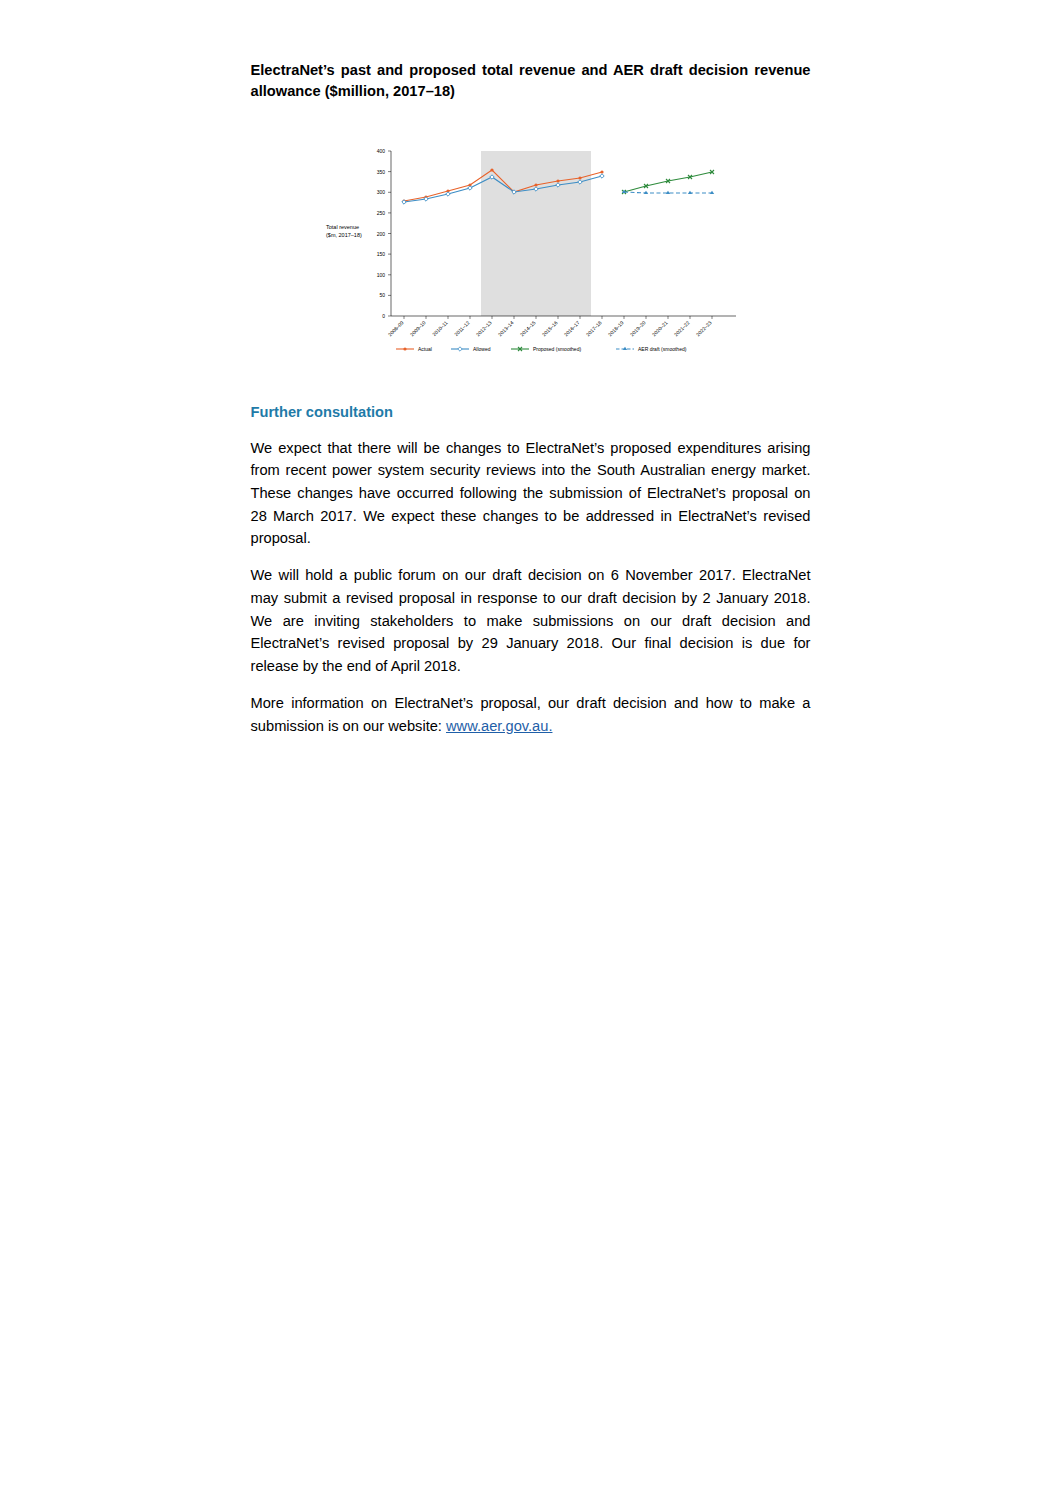ElectraNet’s past and proposed total revenue and AER draft decision revenue allowance ($million, 2017–18)
400 350 300 250 200 150 100 50 0 Total revenue ($m, 2017–18) 2008–09 2009–10 2010–11 2011–12 2012–13 2013–14 2014–15 2015–16 2016–17 2017–18 2018–19 2019–20 2020–21 2021–22 2022–23 Actual Allowed Proposed (smoothed) AER draft (smoothed)
Further consultation
We expect that there will be changes to ElectraNet’s proposed expenditures arising from recent power system security reviews into the South Australian energy market. These changes have occurred following the submission of ElectraNet’s proposal on 28 March 2017. We expect these changes to be addressed in ElectraNet’s revised proposal.
We will hold a public forum on our draft decision on 6 November 2017. ElectraNet may submit a revised proposal in response to our draft decision by 2 January 2018. We are inviting stakeholders to make submissions on our draft decision and ElectraNet’s revised proposal by 29 January 2018. Our final decision is due for release by the end of April 2018.
More information on ElectraNet’s proposal, our draft decision and how to make a submission is on our website: www.aer.gov.au.